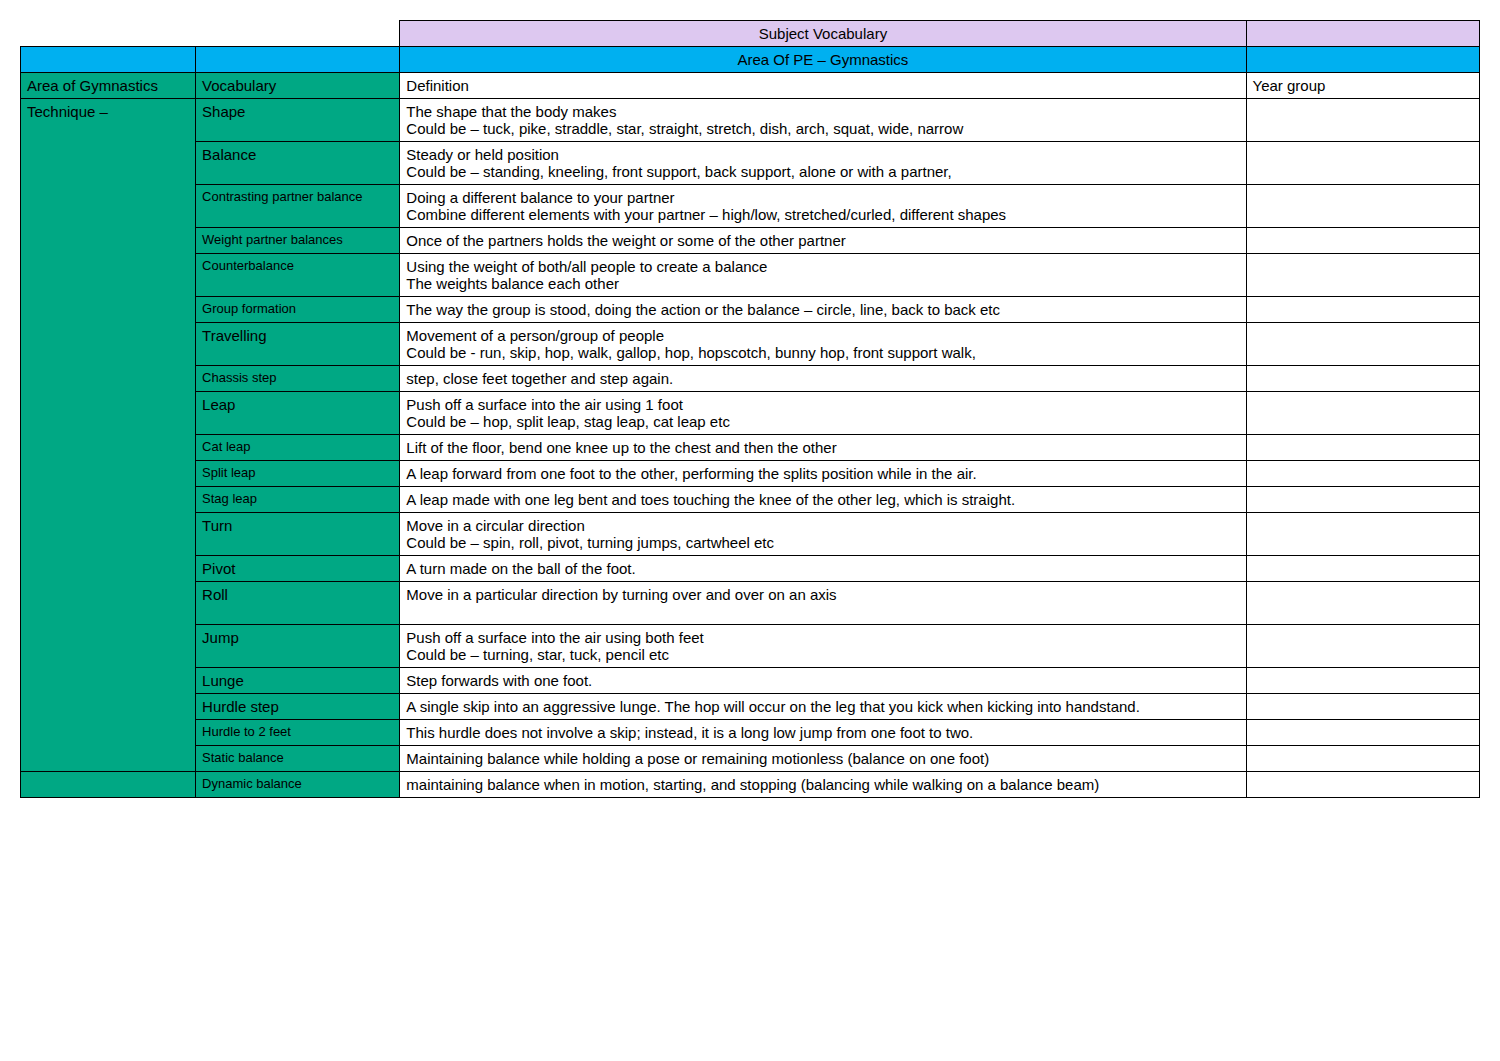| | | Subject Vocabulary | |
| | | Area Of PE – Gymnastics | |
| Area of Gymnastics | Vocabulary | Definition | Year group |
| Technique – | Shape | The shape that the body makes Could be – tuck, pike, straddle, star, straight, stretch, dish, arch, squat, wide, narrow | |
| Balance | Steady or held position Could be – standing, kneeling, front support, back support, alone or with a partner, | |
| Contrasting partner balance | Doing a different balance to your partner Combine different elements with your partner – high/low, stretched/curled, different shapes | |
| Weight partner balances | Once of the partners holds the weight or some of the other partner | |
| Counterbalance | Using the weight of both/all people to create a balance The weights balance each other | |
| Group formation | The way the group is stood, doing the action or the balance – circle, line, back to back etc | |
| Travelling | Movement of a person/group of people Could be - run, skip, hop, walk, gallop, hop, hopscotch, bunny hop, front support walk, | |
| Chassis step | step, close feet together and step again. | |
| Leap | Push off a surface into the air using 1 foot Could be – hop, split leap, stag leap, cat leap etc | |
| Cat leap | Lift of the floor, bend one knee up to the chest and then the other | |
| Split leap | A leap forward from one foot to the other, performing the splits position while in the air. | |
| Stag leap | A leap made with one leg bent and toes touching the knee of the other leg, which is straight. | |
| Turn | Move in a circular direction Could be – spin, roll, pivot, turning jumps, cartwheel etc | |
| Pivot | A turn made on the ball of the foot. | |
| Roll | Move in a particular direction by turning over and over on an axis | |
| Jump | Push off a surface into the air using both feet Could be – turning, star, tuck, pencil etc | |
| Lunge | Step forwards with one foot. | |
| Hurdle step | A single skip into an aggressive lunge. The hop will occur on the leg that you kick when kicking into handstand. | |
| Hurdle to 2 feet | This hurdle does not involve a skip; instead, it is a long low jump from one foot to two. | |
| Static balance | Maintaining balance while holding a pose or remaining motionless (balance on one foot) | |
| | Dynamic balance | maintaining balance when in motion, starting, and stopping (balancing while walking on a balance beam) | |